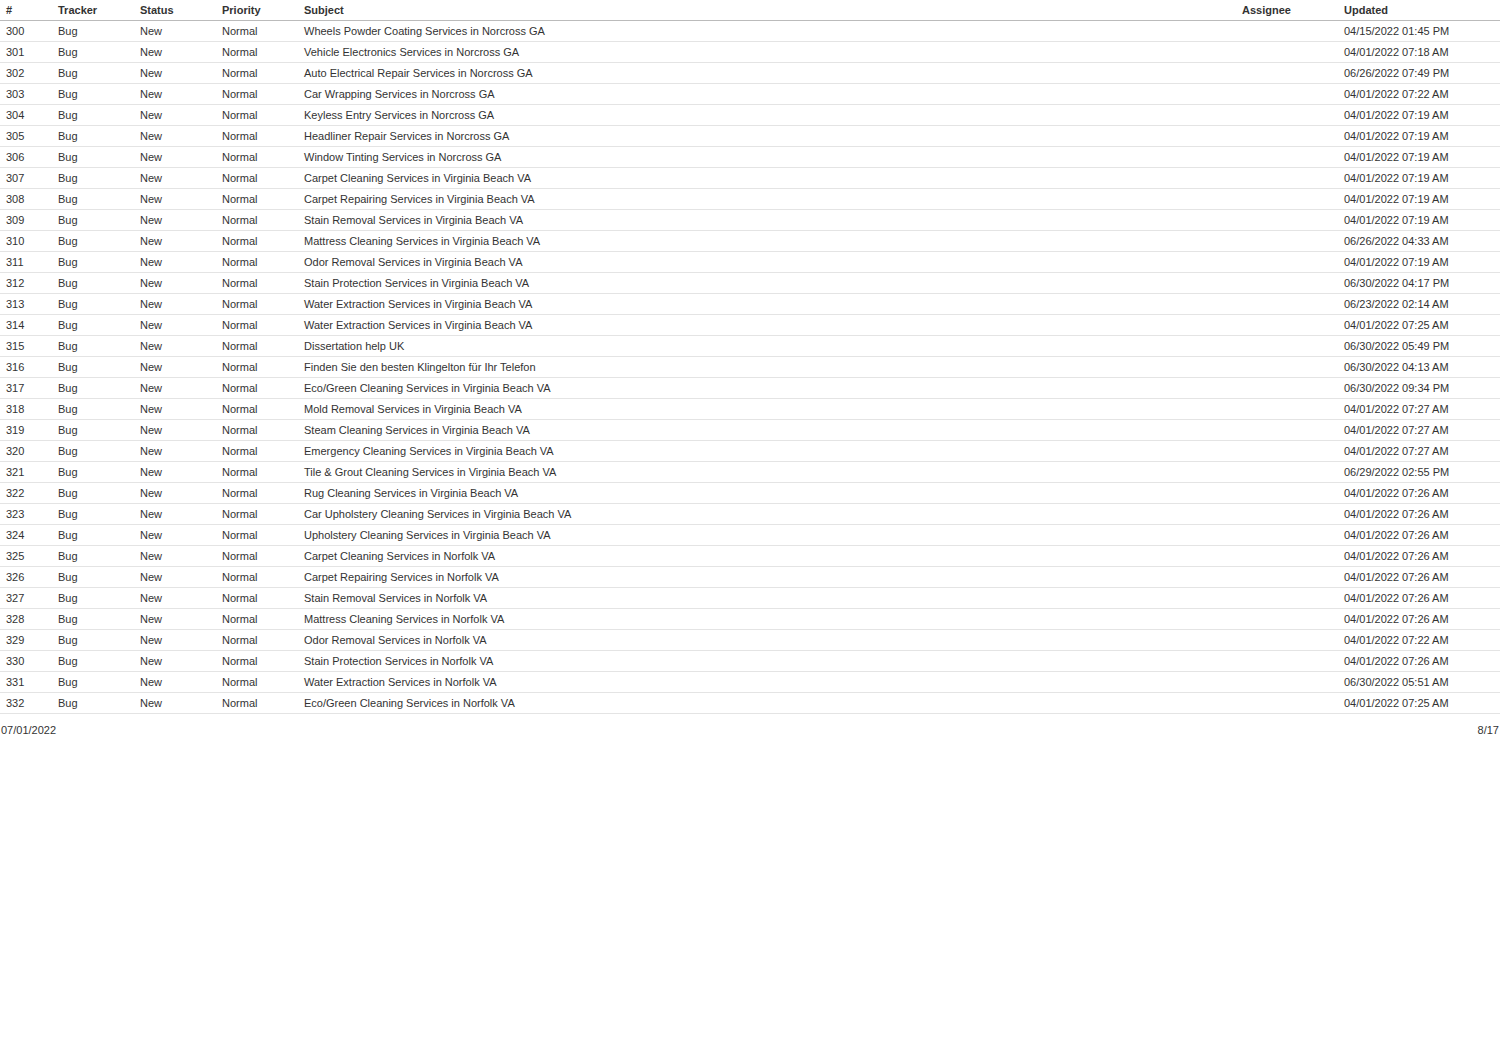| # | Tracker | Status | Priority | Subject | Assignee | Updated |
| --- | --- | --- | --- | --- | --- | --- |
| 300 | Bug | New | Normal | Wheels Powder Coating Services in Norcross GA | | 04/15/2022 01:45 PM |
| 301 | Bug | New | Normal | Vehicle Electronics Services in Norcross GA | | 04/01/2022 07:18 AM |
| 302 | Bug | New | Normal | Auto Electrical Repair Services in Norcross GA | | 06/26/2022 07:49 PM |
| 303 | Bug | New | Normal | Car Wrapping Services in Norcross GA | | 04/01/2022 07:22 AM |
| 304 | Bug | New | Normal | Keyless Entry Services in Norcross GA | | 04/01/2022 07:19 AM |
| 305 | Bug | New | Normal | Headliner Repair Services in Norcross GA | | 04/01/2022 07:19 AM |
| 306 | Bug | New | Normal | Window Tinting Services in Norcross GA | | 04/01/2022 07:19 AM |
| 307 | Bug | New | Normal | Carpet Cleaning Services in Virginia Beach VA | | 04/01/2022 07:19 AM |
| 308 | Bug | New | Normal | Carpet Repairing Services in Virginia Beach VA | | 04/01/2022 07:19 AM |
| 309 | Bug | New | Normal | Stain Removal Services in Virginia Beach VA | | 04/01/2022 07:19 AM |
| 310 | Bug | New | Normal | Mattress Cleaning Services in Virginia Beach VA | | 06/26/2022 04:33 AM |
| 311 | Bug | New | Normal | Odor Removal Services in Virginia Beach VA | | 04/01/2022 07:19 AM |
| 312 | Bug | New | Normal | Stain Protection Services in Virginia Beach VA | | 06/30/2022 04:17 PM |
| 313 | Bug | New | Normal | Water Extraction Services in Virginia Beach VA | | 06/23/2022 02:14 AM |
| 314 | Bug | New | Normal | Water Extraction Services in Virginia Beach VA | | 04/01/2022 07:25 AM |
| 315 | Bug | New | Normal | Dissertation help UK | | 06/30/2022 05:49 PM |
| 316 | Bug | New | Normal | Finden Sie den besten Klingelton für Ihr Telefon | | 06/30/2022 04:13 AM |
| 317 | Bug | New | Normal | Eco/Green Cleaning Services in Virginia Beach VA | | 06/30/2022 09:34 PM |
| 318 | Bug | New | Normal | Mold Removal Services in Virginia Beach VA | | 04/01/2022 07:27 AM |
| 319 | Bug | New | Normal | Steam Cleaning Services in Virginia Beach VA | | 04/01/2022 07:27 AM |
| 320 | Bug | New | Normal | Emergency Cleaning Services in Virginia Beach VA | | 04/01/2022 07:27 AM |
| 321 | Bug | New | Normal | Tile & Grout Cleaning Services in Virginia Beach VA | | 06/29/2022 02:55 PM |
| 322 | Bug | New | Normal | Rug Cleaning Services in Virginia Beach VA | | 04/01/2022 07:26 AM |
| 323 | Bug | New | Normal | Car Upholstery Cleaning Services in Virginia Beach VA | | 04/01/2022 07:26 AM |
| 324 | Bug | New | Normal | Upholstery Cleaning Services in Virginia Beach VA | | 04/01/2022 07:26 AM |
| 325 | Bug | New | Normal | Carpet Cleaning Services in Norfolk VA | | 04/01/2022 07:26 AM |
| 326 | Bug | New | Normal | Carpet Repairing Services in Norfolk VA | | 04/01/2022 07:26 AM |
| 327 | Bug | New | Normal | Stain Removal Services in Norfolk VA | | 04/01/2022 07:26 AM |
| 328 | Bug | New | Normal | Mattress Cleaning Services in Norfolk VA | | 04/01/2022 07:26 AM |
| 329 | Bug | New | Normal | Odor Removal Services in Norfolk VA | | 04/01/2022 07:22 AM |
| 330 | Bug | New | Normal | Stain Protection Services in Norfolk VA | | 04/01/2022 07:26 AM |
| 331 | Bug | New | Normal | Water Extraction Services in Norfolk VA | | 06/30/2022 05:51 AM |
| 332 | Bug | New | Normal | Eco/Green Cleaning Services in Norfolk VA | | 04/01/2022 07:25 AM |
| 07/01/2022 | 8/17 |